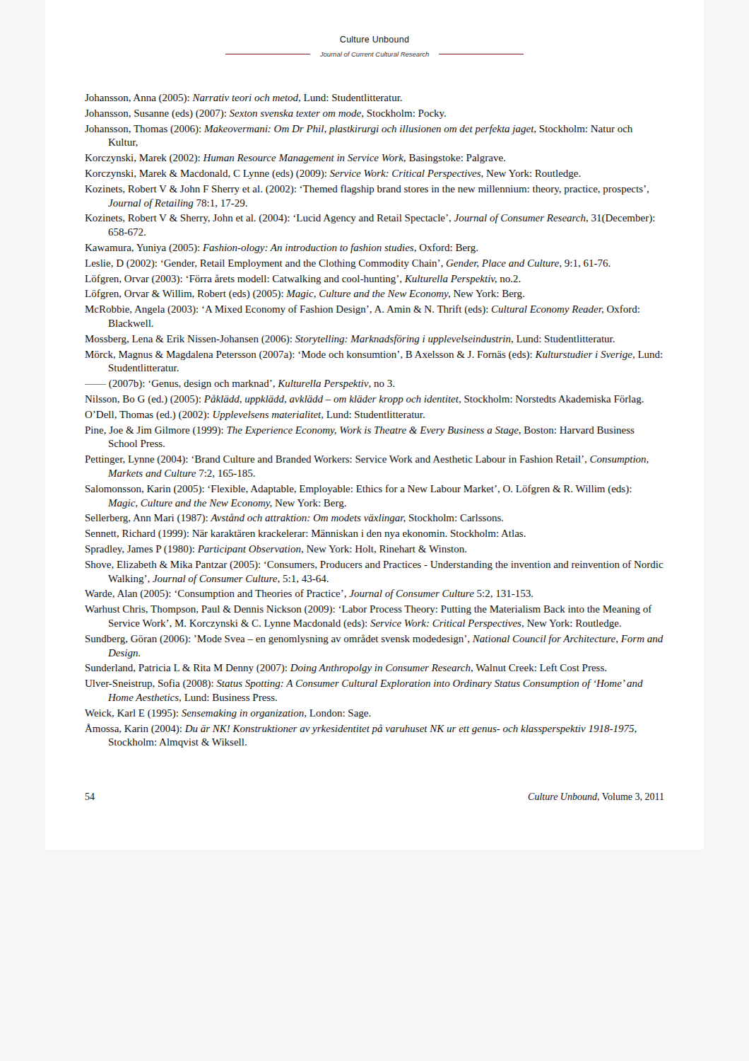Culture Unbound
Journal of Current Cultural Research
Johansson, Anna (2005): Narrativ teori och metod, Lund: Studentlitteratur.
Johansson, Susanne (eds) (2007): Sexton svenska texter om mode, Stockholm: Pocky.
Johansson, Thomas (2006): Makeovermani: Om Dr Phil, plastkirurgi och illusionen om det perfekta jaget, Stockholm: Natur och Kultur,
Korczynski, Marek (2002): Human Resource Management in Service Work, Basingstoke: Palgrave.
Korczynski, Marek & Macdonald, C Lynne (eds) (2009): Service Work: Critical Perspectives, New York: Routledge.
Kozinets, Robert V & John F Sherry et al. (2002): ‘Themed flagship brand stores in the new millennium: theory, practice, prospects’, Journal of Retailing 78:1, 17-29.
Kozinets, Robert V & Sherry, John et al. (2004): ‘Lucid Agency and Retail Spectacle’, Journal of Consumer Research, 31(December): 658-672.
Kawamura, Yuniya (2005): Fashion-ology: An introduction to fashion studies, Oxford: Berg.
Leslie, D (2002): ‘Gender, Retail Employment and the Clothing Commodity Chain’, Gender, Place and Culture, 9:1, 61-76.
Löfgren, Orvar (2003): ‘Förra årets modell: Catwalking and cool-hunting’, Kulturella Perspektiv, no.2.
Löfgren, Orvar & Willim, Robert (eds) (2005): Magic, Culture and the New Economy, New York: Berg.
McRobbie, Angela (2003): ‘A Mixed Economy of Fashion Design’, A. Amin & N. Thrift (eds): Cultural Economy Reader, Oxford: Blackwell.
Mossberg, Lena & Erik Nissen-Johansen (2006): Storytelling: Marknadsföring i upplevelseindustrin, Lund: Studentlitteratur.
Mörck, Magnus & Magdalena Petersson (2007a): ‘Mode och konsumtion’, B Axelsson & J. Fornäs (eds): Kulturstudier i Sverige, Lund: Studentlitteratur.
—— (2007b): ‘Genus, design och marknad’, Kulturella Perspektiv, no 3.
Nilsson, Bo G (ed.) (2005): Påklädd, uppklädd, avklädd – om kläder kropp och identitet, Stockholm: Norstedts Akademiska Förlag.
O’Dell, Thomas (ed.) (2002): Upplevelsens materialitet, Lund: Studentlitteratur.
Pine, Joe & Jim Gilmore (1999): The Experience Economy, Work is Theatre & Every Business a Stage, Boston: Harvard Business School Press.
Pettinger, Lynne (2004): ‘Brand Culture and Branded Workers: Service Work and Aesthetic Labour in Fashion Retail’, Consumption, Markets and Culture 7:2, 165-185.
Salomonsson, Karin (2005): ‘Flexible, Adaptable, Employable: Ethics for a New Labour Market’, O. Löfgren & R. Willim (eds): Magic, Culture and the New Economy, New York: Berg.
Sellerberg, Ann Mari (1987): Avstånd och attraktion: Om modets växlingar, Stockholm: Carlssons.
Sennett, Richard (1999): När karaktären krackelerar: Människan i den nya ekonomin. Stockholm: Atlas.
Spradley, James P (1980): Participant Observation, New York: Holt, Rinehart & Winston.
Shove, Elizabeth & Mika Pantzar (2005): ‘Consumers, Producers and Practices - Understanding the invention and reinvention of Nordic Walking’, Journal of Consumer Culture, 5:1, 43-64.
Warde, Alan (2005): ‘Consumption and Theories of Practice’, Journal of Consumer Culture 5:2, 131-153.
Warhust Chris, Thompson, Paul & Dennis Nickson (2009): ‘Labor Process Theory: Putting the Materialism Back into the Meaning of Service Work’, M. Korczynski & C. Lynne Macdonald (eds): Service Work: Critical Perspectives, New York: Routledge.
Sundberg, Göran (2006): ’Mode Svea – en genomlysning av området svensk modedesign’, National Council for Architecture, Form and Design.
Sunderland, Patricia L & Rita M Denny (2007): Doing Anthropolgy in Consumer Research, Walnut Creek: Left Cost Press.
Ulver-Sneistrup, Sofia (2008): Status Spotting: A Consumer Cultural Exploration into Ordinary Status Consumption of ‘Home’ and Home Aesthetics, Lund: Business Press.
Weick, Karl E (1995): Sensemaking in organization, London: Sage.
Åmossa, Karin (2004): Du är NK! Konstruktioner av yrkesidentitet på varuhuset NK ur ett genus- och klassperspektiv 1918-1975, Stockholm: Almqvist & Wiksell.
54 Culture Unbound, Volume 3, 2011